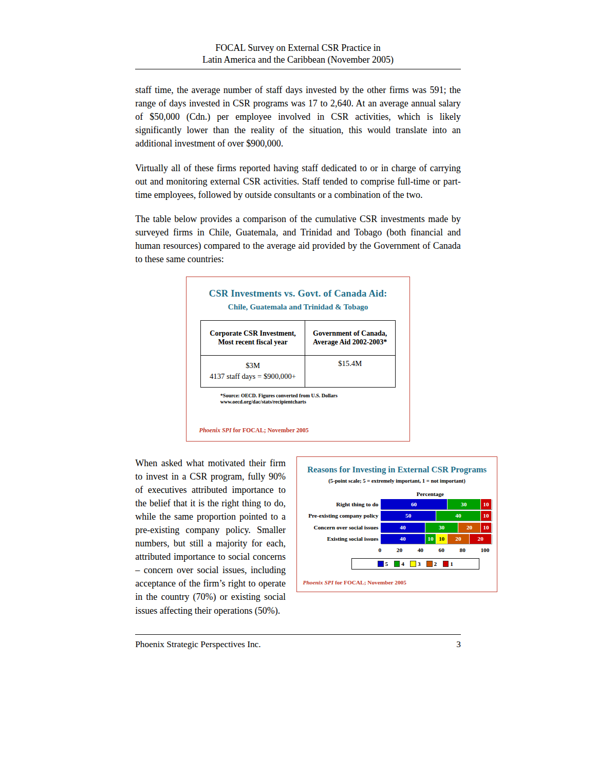FOCAL Survey on External CSR Practice in
Latin America and the Caribbean (November 2005)
staff time, the average number of staff days invested by the other firms was 591; the range of days invested in CSR programs was 17 to 2,640. At an average annual salary of $50,000 (Cdn.) per employee involved in CSR activities, which is likely significantly lower than the reality of the situation, this would translate into an additional investment of over $900,000.
Virtually all of these firms reported having staff dedicated to or in charge of carrying out and monitoring external CSR activities. Staff tended to comprise full-time or part-time employees, followed by outside consultants or a combination of the two.
The table below provides a comparison of the cumulative CSR investments made by surveyed firms in Chile, Guatemala, and Trinidad and Tobago (both financial and human resources) compared to the average aid provided by the Government of Canada to these same countries:
CSR Investments vs. Govt. of Canada Aid:
Chile, Guatemala and Trinidad & Tobago
| Corporate CSR Investment, Most recent fiscal year | Government of Canada, Average Aid 2002-2003* |
| --- | --- |
| $3M 4137 staff days = $900,000+ | $15.4M |
*Source: OECD. Figures converted from U.S. Dollars
www.oecd.org/dac/stats/recipientcharts
Phoenix SPI for FOCAL; November 2005
When asked what motivated their firm to invest in a CSR program, fully 90% of executives attributed importance to the belief that it is the right thing to do, while the same proportion pointed to a pre-existing company policy. Smaller numbers, but still a majority for each, attributed importance to social concerns – concern over social issues, including acceptance of the firm’s right to operate in the country (70%) or existing social issues affecting their operations (50%).
Reasons for Investing in External CSR Programs
(5-point scale; 5 = extremely important, 1 = not important)
Percentage
Right thing to do
60
30
10
Pre-existing company policy
50
40
10
Concern over social issues
40
30
20
10
Existing social issues
40
10
10
20
20
020406080100
5
4
3
2
1
Phoenix SPI for FOCAL; November 2005
Phoenix Strategic Perspectives Inc. 3